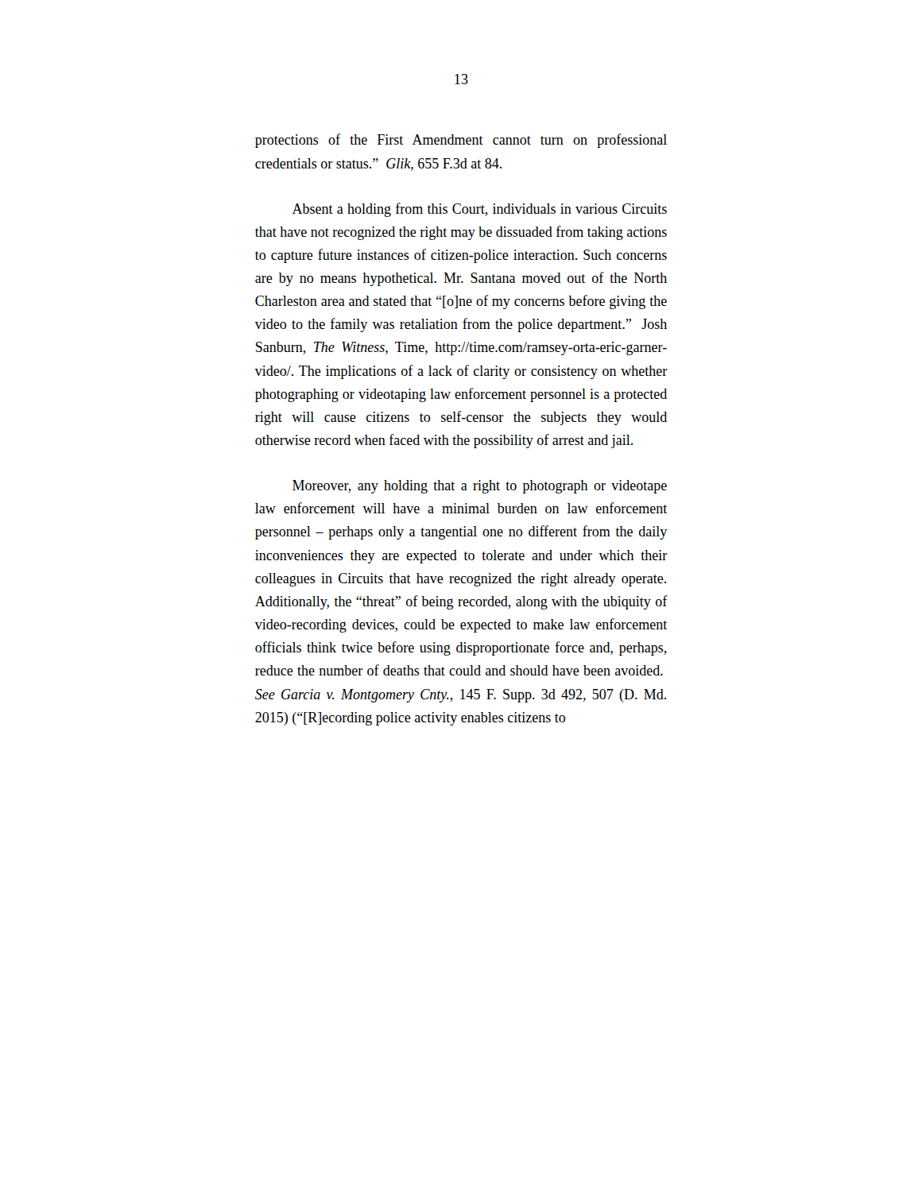13
protections of the First Amendment cannot turn on professional credentials or status.” Glik, 655 F.3d at 84.
Absent a holding from this Court, individuals in various Circuits that have not recognized the right may be dissuaded from taking actions to capture future instances of citizen-police interaction. Such concerns are by no means hypothetical. Mr. Santana moved out of the North Charleston area and stated that “[o]ne of my concerns before giving the video to the family was retaliation from the police department.” Josh Sanburn, The Witness, Time, http://time.com/ramsey-orta-eric-garner-video/. The implications of a lack of clarity or consistency on whether photographing or videotaping law enforcement personnel is a protected right will cause citizens to self-censor the subjects they would otherwise record when faced with the possibility of arrest and jail.
Moreover, any holding that a right to photograph or videotape law enforcement will have a minimal burden on law enforcement personnel – perhaps only a tangential one no different from the daily inconveniences they are expected to tolerate and under which their colleagues in Circuits that have recognized the right already operate. Additionally, the “threat” of being recorded, along with the ubiquity of video-recording devices, could be expected to make law enforcement officials think twice before using disproportionate force and, perhaps, reduce the number of deaths that could and should have been avoided. See Garcia v. Montgomery Cnty., 145 F. Supp. 3d 492, 507 (D. Md. 2015) (“[R]ecording police activity enables citizens to